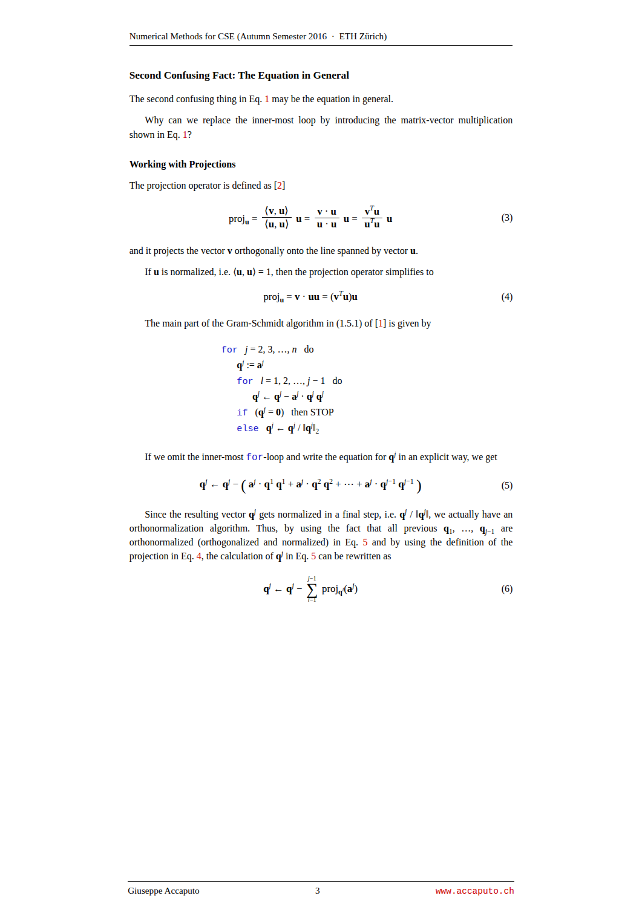Numerical Methods for CSE (Autumn Semester 2016 · ETH Zürich)
Second Confusing Fact: The Equation in General
The second confusing thing in Eq. 1 may be the equation in general.
Why can we replace the inner-most loop by introducing the matrix-vector multiplication shown in Eq. 1?
Working with Projections
The projection operator is defined as [2]
proju = ⟨v, u⟩ ⟨u, u⟩ u = v · u u · u u = vTu uTu u
(3)
and it projects the vector v orthogonally onto the line spanned by vector u.
If u is normalized, i.e. ⟨u, u⟩ = 1, then the projection operator simplifies to
proju = v · uu = (vTu)u
(4)
The main part of the Gram-Schmidt algorithm in (1.5.1) of [1] is given by
for j = 2, 3, …, n do qj := aj for l = 1, 2, …, j − 1 do qj ← qj − aj · qj qj if (qj = 0) then STOP else qj ← qj / ‖qj‖2
If we omit the inner-most for-loop and write the equation for qj in an explicit way, we get
qj ← qj − ( aj · q1 q1 + aj · q2 q2 + ⋯ + aj · qj−1 qj−1 )
(5)
Since the resulting vector qj gets normalized in a final step, i.e. qj / ‖qj‖, we actually have an orthonormalization algorithm. Thus, by using the fact that all previous q1, …, qj−1 are orthonormalized (orthogonalized and normalized) in Eq. 5 and by using the definition of the projection in Eq. 4, the calculation of qj in Eq. 5 can be rewritten as
qj ← qj − j−1 ∑ l=1 projql(aj)
(6)
Giuseppe Accaputo
3
www.accaputo.ch